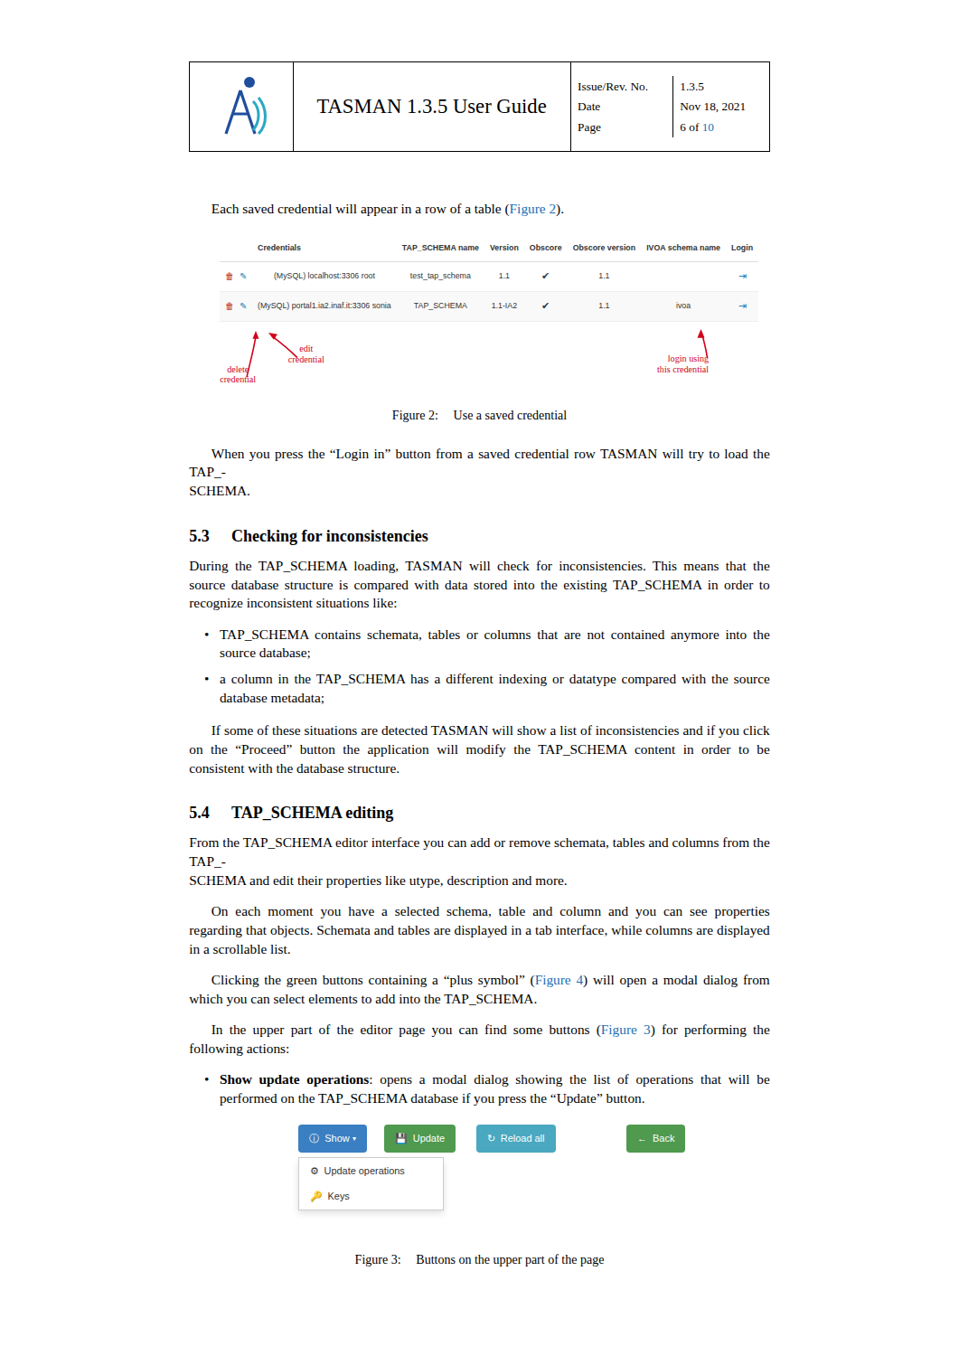| | TASMAN 1.3.5 User Guide | / Issue/Rev. No. / 1.3.5 / / Date / Nov 18, 2021 / / Page / 6 of 10 / |
Each saved credential will appear in a row of a table (Figure 2).
| | Credentials | TAP_SCHEMA name | Version | Obscore | Obscore version | IVOA schema name | Login |
| --- | --- | --- | --- | --- | --- | --- | --- |
| 🗑 ✎ | (MySQL) localhost:3306 root | test_tap_schema | 1.1 | ✔ | 1.1 | | ⇥ |
| 🗑 ✎ | (MySQL) portal1.ia2.inaf.it:3306 sonia | TAP_SCHEMA | 1.1-IA2 | ✔ | 1.1 | ivoa | ⇥ |
delete
credential edit
credential login using
this credential
Figure 2: Use a saved credential
When you press the “Login in” button from a saved credential row TASMAN will try to load the TAP_-
SCHEMA.
5.3 Checking for inconsistencies
During the TAP_SCHEMA loading, TASMAN will check for inconsistencies. This means that the source database structure is compared with data stored into the existing TAP_SCHEMA in order to recognize inconsistent situations like:
TAP_SCHEMA contains schemata, tables or columns that are not contained anymore into the source database;
a column in the TAP_SCHEMA has a different indexing or datatype compared with the source database metadata;
If some of these situations are detected TASMAN will show a list of inconsistencies and if you click on the “Proceed” button the application will modify the TAP_SCHEMA content in order to be consistent with the database structure.
5.4 TAP_SCHEMA editing
From the TAP_SCHEMA editor interface you can add or remove schemata, tables and columns from the TAP_-
SCHEMA and edit their properties like utype, description and more.
On each moment you have a selected schema, table and column and you can see properties regarding that objects. Schemata and tables are displayed in a tab interface, while columns are displayed in a scrollable list.
Clicking the green buttons containing a “plus symbol” (Figure 4) will open a modal dialog from which you can select elements to add into the TAP_SCHEMA.
In the upper part of the editor page you can find some buttons (Figure 3) for performing the following actions:
Show update operations: opens a modal dialog showing the list of operations that will be performed on the TAP_SCHEMA database if you press the “Update” button.
ⓘ Show ▾ 💾 Update ↻ Reload all ← Back
⚙Update operations
🔑Keys
Figure 3: Buttons on the upper part of the page